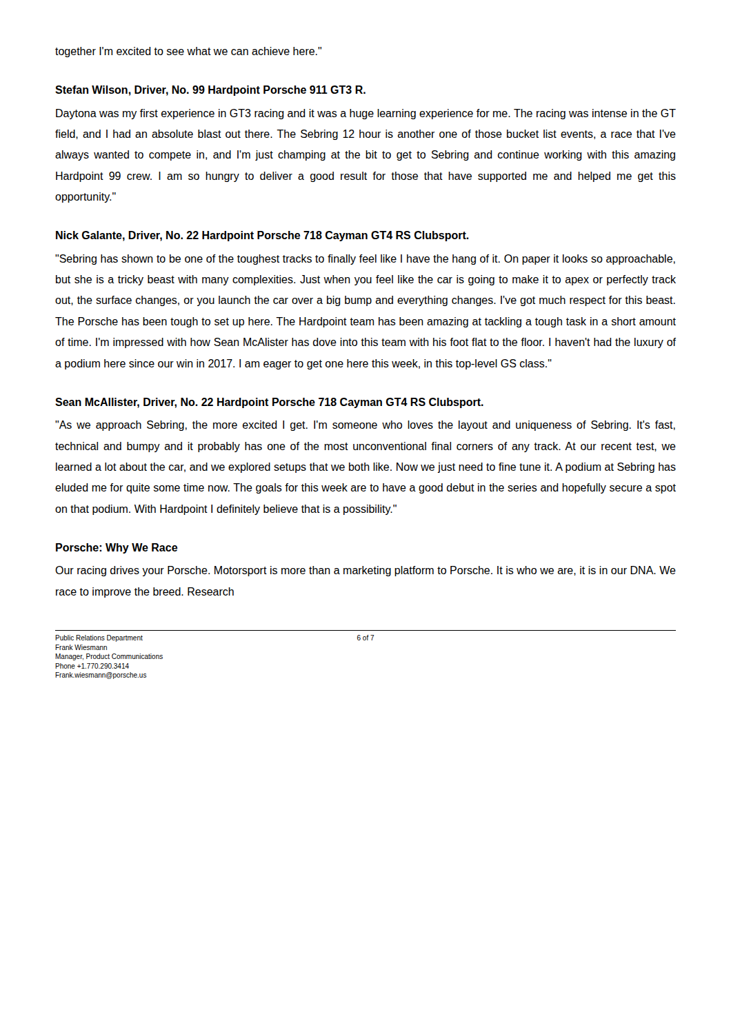together I'm excited to see what we can achieve here."
Stefan Wilson, Driver, No. 99 Hardpoint Porsche 911 GT3 R.
Daytona was my first experience in GT3 racing and it was a huge learning experience for me. The racing was intense in the GT field, and I had an absolute blast out there. The Sebring 12 hour is another one of those bucket list events, a race that I've always wanted to compete in, and I'm just champing at the bit to get to Sebring and continue working with this amazing Hardpoint 99 crew. I am so hungry to deliver a good result for those that have supported me and helped me get this opportunity."
Nick Galante, Driver, No. 22 Hardpoint Porsche 718 Cayman GT4 RS Clubsport.
"Sebring has shown to be one of the toughest tracks to finally feel like I have the hang of it. On paper it looks so approachable, but she is a tricky beast with many complexities. Just when you feel like the car is going to make it to apex or perfectly track out, the surface changes, or you launch the car over a big bump and everything changes. I've got much respect for this beast. The Porsche has been tough to set up here. The Hardpoint team has been amazing at tackling a tough task in a short amount of time. I'm impressed with how Sean McAlister has dove into this team with his foot flat to the floor. I haven't had the luxury of a podium here since our win in 2017. I am eager to get one here this week, in this top-level GS class."
Sean McAllister, Driver, No. 22 Hardpoint Porsche 718 Cayman GT4 RS Clubsport.
"As we approach Sebring, the more excited I get. I'm someone who loves the layout and uniqueness of Sebring. It's fast, technical and bumpy and it probably has one of the most unconventional final corners of any track. At our recent test, we learned a lot about the car, and we explored setups that we both like. Now we just need to fine tune it. A podium at Sebring has eluded me for quite some time now. The goals for this week are to have a good debut in the series and hopefully secure a spot on that podium. With Hardpoint I definitely believe that is a possibility."
Porsche: Why We Race
Our racing drives your Porsche. Motorsport is more than a marketing platform to Porsche. It is who we are, it is in our DNA. We race to improve the breed. Research
6 of 7 Public Relations Department
Frank Wiesmann
Manager, Product Communications
Phone +1.770.290.3414
Frank.wiesmann@porsche.us